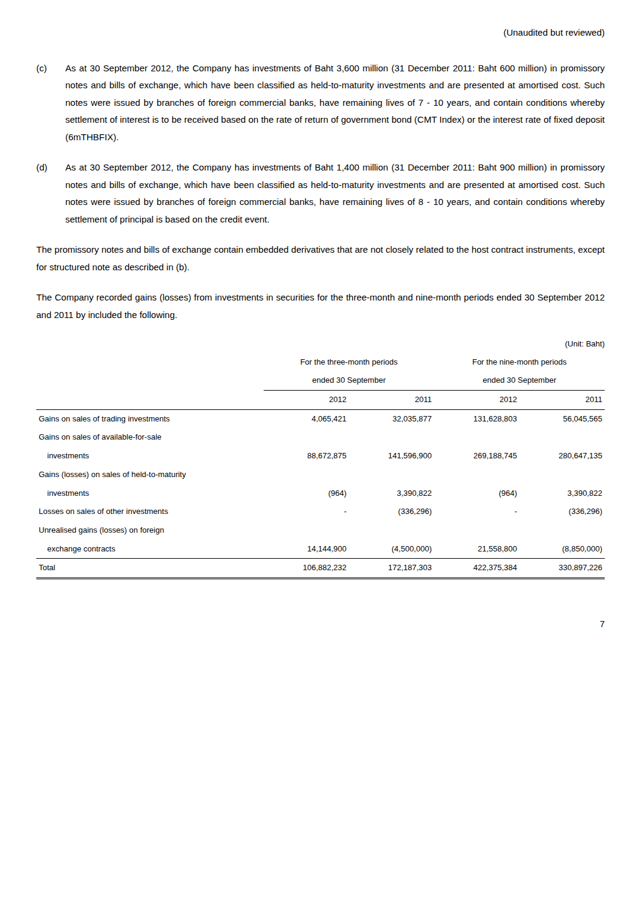(Unaudited but reviewed)
(c)
As at 30 September 2012, the Company has investments of Baht 3,600 million (31 December 2011: Baht 600 million) in promissory notes and bills of exchange, which have been classified as held-to-maturity investments and are presented at amortised cost. Such notes were issued by branches of foreign commercial banks, have remaining lives of 7 - 10 years, and contain conditions whereby settlement of interest is to be received based on the rate of return of government bond (CMT Index) or the interest rate of fixed deposit (6mTHBFIX).
(d)
As at 30 September 2012, the Company has investments of Baht 1,400 million (31 December 2011: Baht 900 million) in promissory notes and bills of exchange, which have been classified as held-to-maturity investments and are presented at amortised cost. Such notes were issued by branches of foreign commercial banks, have remaining lives of 8 - 10 years, and contain conditions whereby settlement of principal is based on the credit event.
The promissory notes and bills of exchange contain embedded derivatives that are not closely related to the host contract instruments, except for structured note as described in (b).
The Company recorded gains (losses) from investments in securities for the three-month and nine-month periods ended 30 September 2012 and 2011 by included the following.
(Unit: Baht)
| | For the three-month periods | For the nine-month periods |
| --- | --- | --- |
| | ended 30 September | ended 30 September |
| | 2012 | 2011 | 2012 | 2011 |
| Gains on sales of trading investments | 4,065,421 | 32,035,877 | 131,628,803 | 56,045,565 |
| Gains on sales of available-for-sale | | | | |
| investments | 88,672,875 | 141,596,900 | 269,188,745 | 280,647,135 |
| Gains (losses) on sales of held-to-maturity | | | | |
| investments | (964) | 3,390,822 | (964) | 3,390,822 |
| Losses on sales of other investments | - | (336,296) | - | (336,296) |
| Unrealised gains (losses) on foreign | | | | |
| exchange contracts | 14,144,900 | (4,500,000) | 21,558,800 | (8,850,000) |
| Total | 106,882,232 | 172,187,303 | 422,375,384 | 330,897,226 |
7